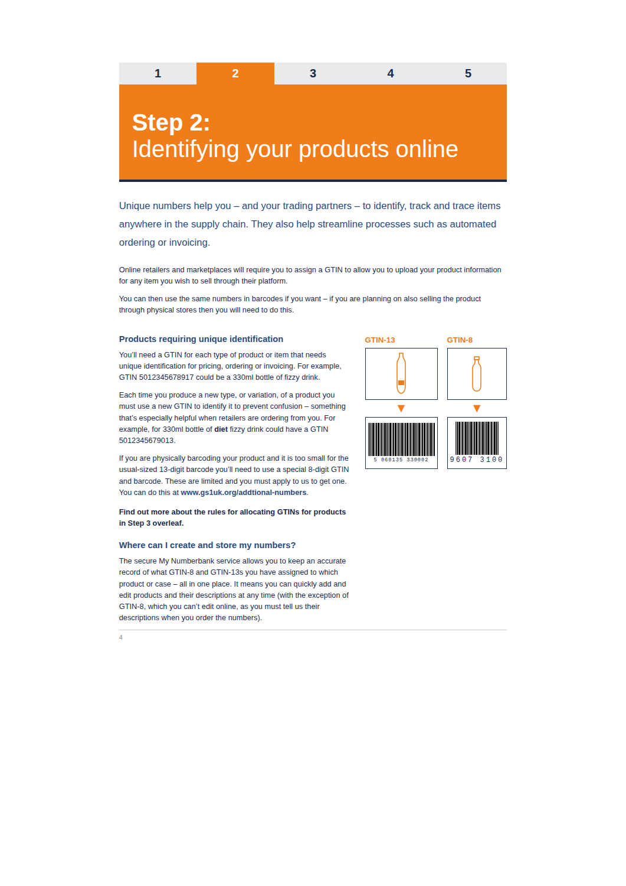1
2
3
4
5
Step 2:Identifying your products online
Unique numbers help you – and your trading partners – to identify, track and trace items anywhere in the supply chain. They also help streamline processes such as automated ordering or invoicing.
Online retailers and marketplaces will require you to assign a GTIN to allow you to upload your product information for any item you wish to sell through their platform.
You can then use the same numbers in barcodes if you want – if you are planning on also selling the product through physical stores then you will need to do this.
Products requiring unique identification
You’ll need a GTIN for each type of product or item that needs unique identification for pricing, ordering or invoicing. For example, GTIN 5012345678917 could be a 330ml bottle of fizzy drink.
Each time you produce a new type, or variation, of a product you must use a new GTIN to identify it to prevent confusion – something that’s especially helpful when retailers are ordering from you. For example, for 330ml bottle of diet fizzy drink could have a GTIN 5012345679013.
If you are physically barcoding your product and it is too small for the usual-sized 13-digit barcode you’ll need to use a special 8-digit GTIN and barcode. These are limited and you must apply to us to get one. You can do this at www.gs1uk.org/addtional-numbers.
Find out more about the rules for allocating GTINs for products in Step 3 overleaf.
Where can I create and store my numbers?
The secure My Numberbank service allows you to keep an accurate record of what GTIN-8 and GTIN-13s you have assigned to which product or case – all in one place. It means you can quickly add and edit products and their descriptions at any time (with the exception of GTIN-8, which you can’t edit online, as you must tell us their descriptions when you order the numbers).
GTIN-13
▼
5 060135 330002
GTIN-8
▼
9607 3100
4